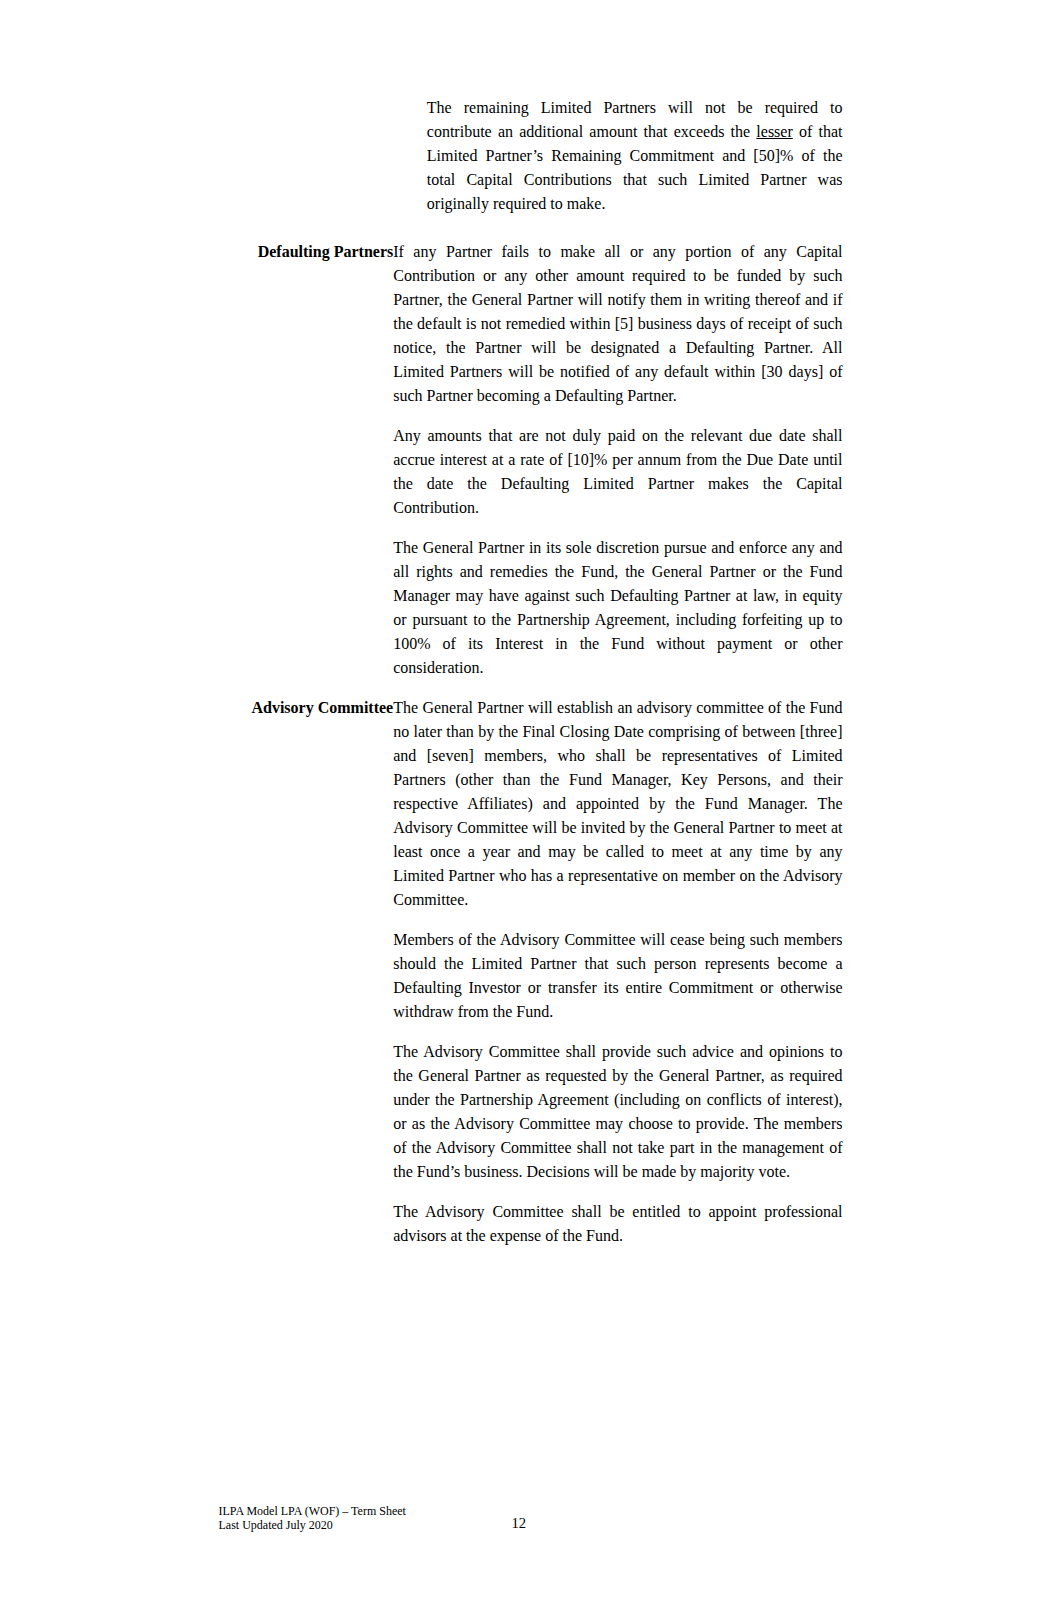The remaining Limited Partners will not be required to contribute an additional amount that exceeds the lesser of that Limited Partner’s Remaining Commitment and [50]% of the total Capital Contributions that such Limited Partner was originally required to make.
| Defaulting Partners | If any Partner fails to make all or any portion of any Capital Contribution or any other amount required to be funded by such Partner, the General Partner will notify them in writing thereof and if the default is not remedied within [5] business days of receipt of such notice, the Partner will be designated a Defaulting Partner. All Limited Partners will be notified of any default within [30 days] of such Partner becoming a Defaulting Partner. Any amounts that are not duly paid on the relevant due date shall accrue interest at a rate of [10]% per annum from the Due Date until the date the Defaulting Limited Partner makes the Capital Contribution. The General Partner in its sole discretion pursue and enforce any and all rights and remedies the Fund, the General Partner or the Fund Manager may have against such Defaulting Partner at law, in equity or pursuant to the Partnership Agreement, including forfeiting up to 100% of its Interest in the Fund without payment or other consideration. |
| Advisory Committee | The General Partner will establish an advisory committee of the Fund no later than by the Final Closing Date comprising of between [three] and [seven] members, who shall be representatives of Limited Partners (other than the Fund Manager, Key Persons, and their respective Affiliates) and appointed by the Fund Manager. The Advisory Committee will be invited by the General Partner to meet at least once a year and may be called to meet at any time by any Limited Partner who has a representative on member on the Advisory Committee. Members of the Advisory Committee will cease being such members should the Limited Partner that such person represents become a Defaulting Investor or transfer its entire Commitment or otherwise withdraw from the Fund. The Advisory Committee shall provide such advice and opinions to the General Partner as requested by the General Partner, as required under the Partnership Agreement (including on conflicts of interest), or as the Advisory Committee may choose to provide. The members of the Advisory Committee shall not take part in the management of the Fund’s business. Decisions will be made by majority vote. The Advisory Committee shall be entitled to appoint professional advisors at the expense of the Fund. |
ILPA Model LPA (WOF) – Term Sheet
Last Updated July 202012